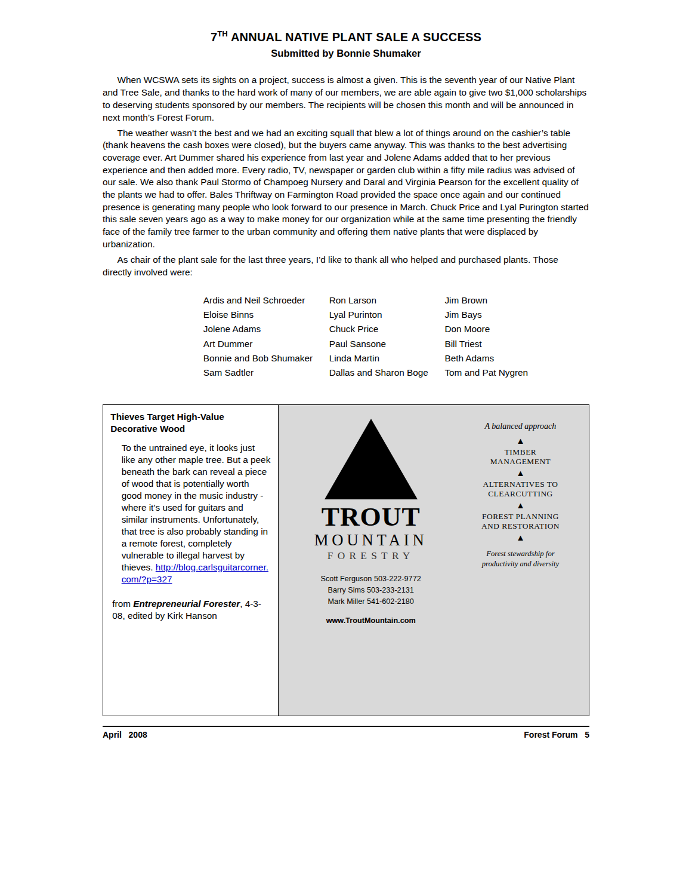7TH ANNUAL NATIVE PLANT SALE A SUCCESS
Submitted by Bonnie Shumaker
When WCSWA sets its sights on a project, success is almost a given. This is the seventh year of our Native Plant and Tree Sale, and thanks to the hard work of many of our members, we are able again to give two $1,000 scholarships to deserving students sponsored by our members. The recipients will be chosen this month and will be announced in next month’s Forest Forum.
The weather wasn’t the best and we had an exciting squall that blew a lot of things around on the cashier’s table (thank heavens the cash boxes were closed), but the buyers came anyway. This was thanks to the best advertising coverage ever. Art Dummer shared his experience from last year and Jolene Adams added that to her previous experience and then added more. Every radio, TV, newspaper or garden club within a fifty mile radius was advised of our sale. We also thank Paul Stormo of Champoeg Nursery and Daral and Virginia Pearson for the excellent quality of the plants we had to offer. Bales Thriftway on Farmington Road provided the space once again and our continued presence is generating many people who look forward to our presence in March. Chuck Price and Lyal Purington started this sale seven years ago as a way to make money for our organization while at the same time presenting the friendly face of the family tree farmer to the urban community and offering them native plants that were displaced by urbanization.
As chair of the plant sale for the last three years, I’d like to thank all who helped and purchased plants. Those directly involved were:
| Ardis and Neil Schroeder | Ron Larson | Jim Brown |
| Eloise Binns | Lyal Purinton | Jim Bays |
| Jolene Adams | Chuck Price | Don Moore |
| Art Dummer | Paul Sansone | Bill Triest |
| Bonnie and Bob Shumaker | Linda Martin | Beth Adams |
| Sam Sadtler | Dallas and Sharon Boge | Tom and Pat Nygren |
Thieves Target High-Value Decorative Wood
To the untrained eye, it looks just like any other maple tree. But a peek beneath the bark can reveal a piece of wood that is potentially worth good money in the music industry - where it’s used for guitars and similar instruments. Unfortunately, that tree is also probably standing in a remote forest, completely vulnerable to illegal harvest by thieves. http://blog.carlsguitarcorner.com/?p=327
from Entrepreneurial Forester, 4-3-08, edited by Kirk Hanson
TROUT MOUNTAIN FORESTRY
Scott Ferguson 503-222-9772
Barry Sims 503-233-2131
Mark Miller 541-602-2180
www.TroutMountain.com
A balanced approach
▲
TIMBER
MANAGEMENT
▲
ALTERNATIVES TO
CLEARCUTTING
▲
FOREST PLANNING
AND RESTORATION
▲
Forest stewardship for
productivity and diversity
FSC
These forests have been
independently certified
as well managed.
FSC Trademark
© 1996 Forest Stewardship Council A.C.
SCS-FM/COC-00062GN
April 2008 Forest Forum 5